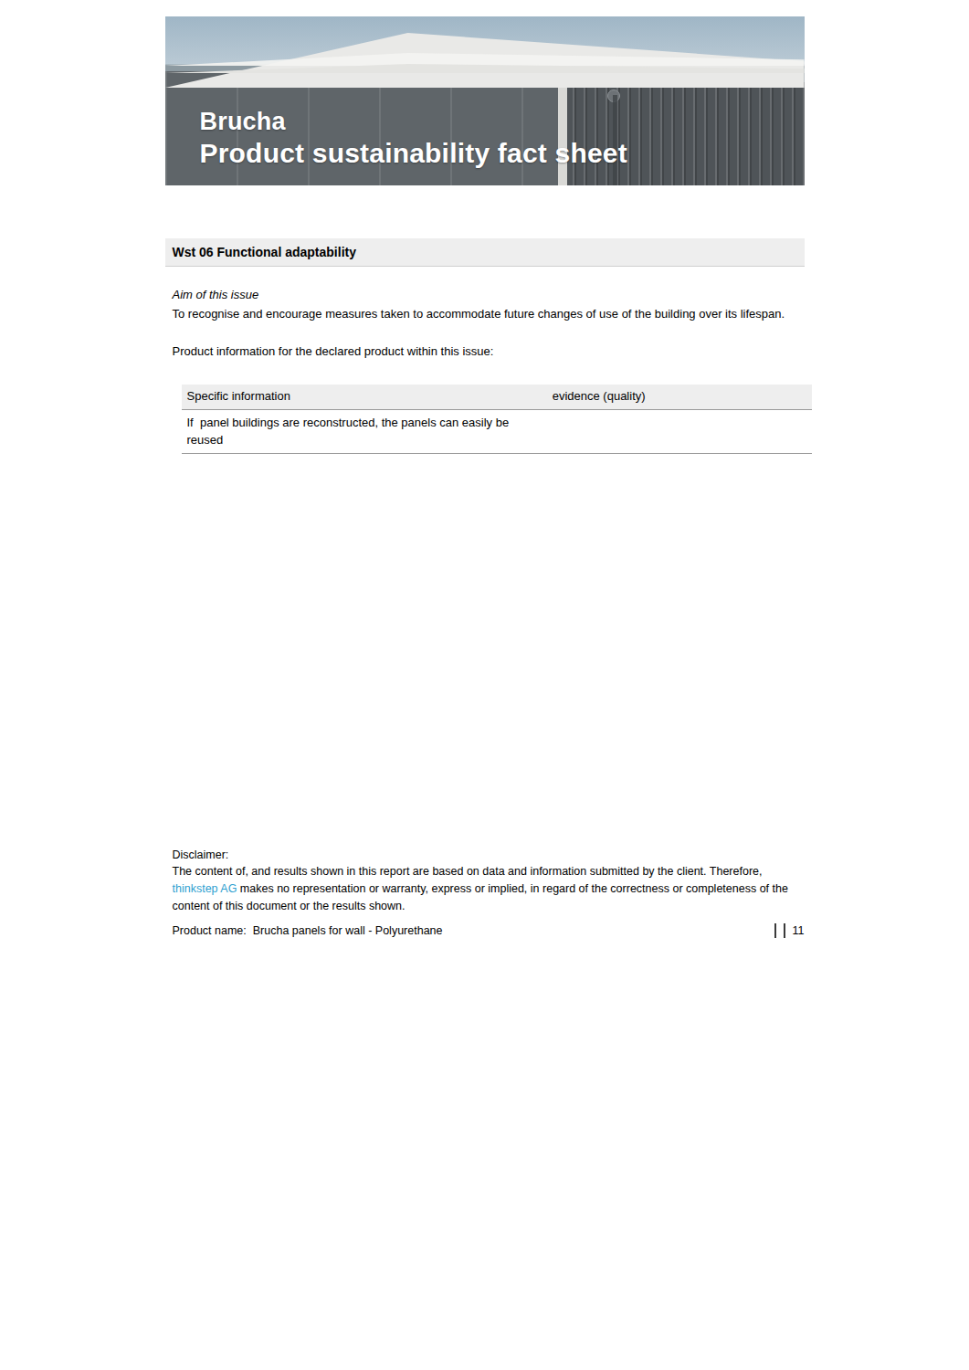Brucha
Product sustainability fact sheet
Wst 06 Functional adaptability
Aim of this issue
To recognise and encourage measures taken to accommodate future changes of use of the building over its lifespan.
Product information for the declared product within this issue:
| Specific information | evidence (quality) |
| --- | --- |
| If panel buildings are reconstructed, the panels can easily be reused | |
Disclaimer:
The content of, and results shown in this report are based on data and information submitted by the client. Therefore, thinkstep AG makes no representation or warranty, express or implied, in regard of the correctness or completeness of the content of this document or the results shown.
Product name: Brucha panels for wall - Polyurethane
11